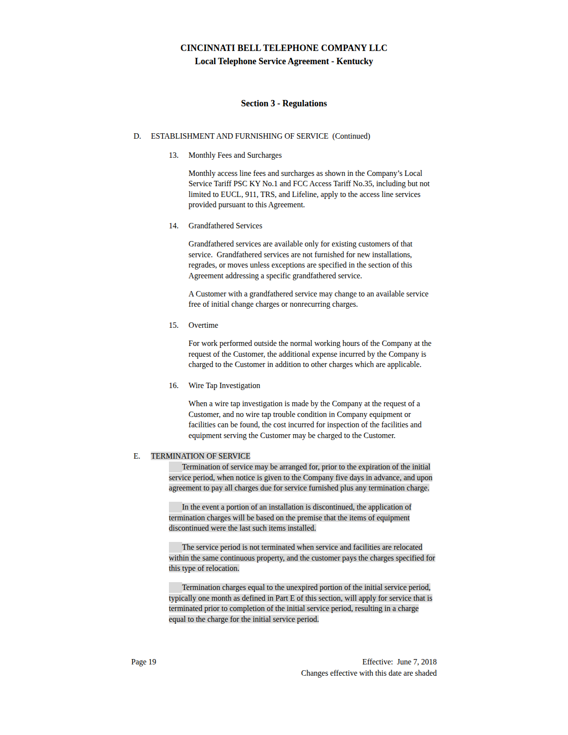CINCINNATI BELL TELEPHONE COMPANY LLC
Local Telephone Service Agreement - Kentucky
Section 3 - Regulations
D. ESTABLISHMENT AND FURNISHING OF SERVICE (Continued)
13. Monthly Fees and Surcharges
Monthly access line fees and surcharges as shown in the Company’s Local Service Tariff PSC KY No.1 and FCC Access Tariff No.35, including but not limited to EUCL, 911, TRS, and Lifeline, apply to the access line services provided pursuant to this Agreement.
14. Grandfathered Services
Grandfathered services are available only for existing customers of that service. Grandfathered services are not furnished for new installations, regrades, or moves unless exceptions are specified in the section of this Agreement addressing a specific grandfathered service.
A Customer with a grandfathered service may change to an available service free of initial change charges or nonrecurring charges.
15. Overtime
For work performed outside the normal working hours of the Company at the request of the Customer, the additional expense incurred by the Company is charged to the Customer in addition to other charges which are applicable.
16. Wire Tap Investigation
When a wire tap investigation is made by the Company at the request of a Customer, and no wire tap trouble condition in Company equipment or facilities can be found, the cost incurred for inspection of the facilities and equipment serving the Customer may be charged to the Customer.
E. TERMINATION OF SERVICE
Termination of service may be arranged for, prior to the expiration of the initial service period, when notice is given to the Company five days in advance, and upon agreement to pay all charges due for service furnished plus any termination charge.
In the event a portion of an installation is discontinued, the application of termination charges will be based on the premise that the items of equipment discontinued were the last such items installed.
The service period is not terminated when service and facilities are relocated within the same continuous property, and the customer pays the charges specified for this type of relocation.
Termination charges equal to the unexpired portion of the initial service period, typically one month as defined in Part E of this section, will apply for service that is terminated prior to completion of the initial service period, resulting in a charge equal to the charge for the initial service period.
Page 19
Effective: June 7, 2018
Changes effective with this date are shaded